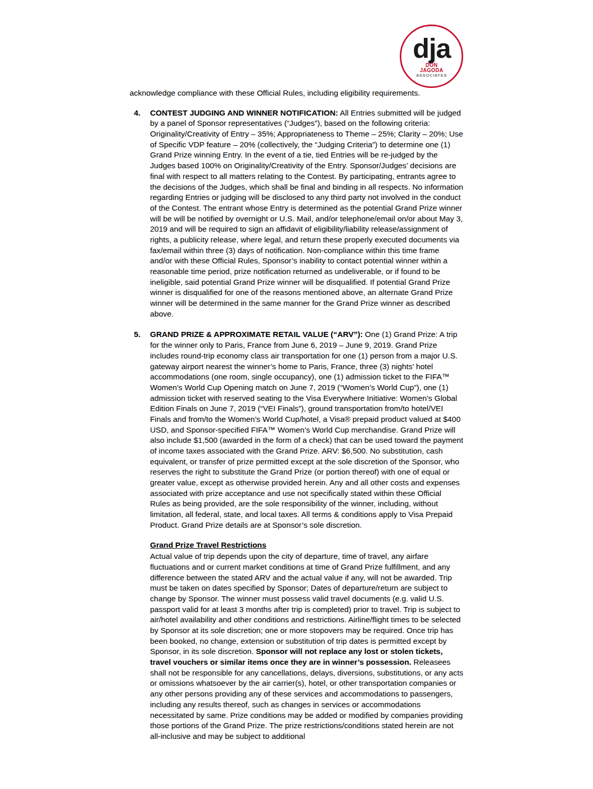dja
DON
JAGODA
ASSOCIATES
acknowledge compliance with these Official Rules, including eligibility requirements.
CONTEST JUDGING AND WINNER NOTIFICATION: All Entries submitted will be judged by a panel of Sponsor representatives (“Judges”), based on the following criteria: Originality/Creativity of Entry – 35%; Appropriateness to Theme – 25%; Clarity – 20%; Use of Specific VDP feature – 20% (collectively, the “Judging Criteria”) to determine one (1) Grand Prize winning Entry. In the event of a tie, tied Entries will be re-judged by the Judges based 100% on Originality/Creativity of the Entry. Sponsor/Judges’ decisions are final with respect to all matters relating to the Contest. By participating, entrants agree to the decisions of the Judges, which shall be final and binding in all respects. No information regarding Entries or judging will be disclosed to any third party not involved in the conduct of the Contest. The entrant whose Entry is determined as the potential Grand Prize winner will be will be notified by overnight or U.S. Mail, and/or telephone/email on/or about May 3, 2019 and will be required to sign an affidavit of eligibility/liability release/assignment of rights, a publicity release, where legal, and return these properly executed documents via fax/email within three (3) days of notification. Non-compliance within this time frame and/or with these Official Rules, Sponsor’s inability to contact potential winner within a reasonable time period, prize notification returned as undeliverable, or if found to be ineligible, said potential Grand Prize winner will be disqualified. If potential Grand Prize winner is disqualified for one of the reasons mentioned above, an alternate Grand Prize winner will be determined in the same manner for the Grand Prize winner as described above.
GRAND PRIZE & APPROXIMATE RETAIL VALUE (“ARV”): One (1) Grand Prize: A trip for the winner only to Paris, France from June 6, 2019 – June 9, 2019. Grand Prize includes round-trip economy class air transportation for one (1) person from a major U.S. gateway airport nearest the winner’s home to Paris, France, three (3) nights’ hotel accommodations (one room, single occupancy), one (1) admission ticket to the FIFA™ Women’s World Cup Opening match on June 7, 2019 (“Women’s World Cup”), one (1) admission ticket with reserved seating to the Visa Everywhere Initiative: Women’s Global Edition Finals on June 7, 2019 (“VEI Finals”), ground transportation from/to hotel/VEI Finals and from/to the Women’s World Cup/hotel, a Visa® prepaid product valued at $400 USD, and Sponsor-specified FIFA™ Women’s World Cup merchandise. Grand Prize will also include $1,500 (awarded in the form of a check) that can be used toward the payment of income taxes associated with the Grand Prize. ARV: $6,500. No substitution, cash equivalent, or transfer of prize permitted except at the sole discretion of the Sponsor, who reserves the right to substitute the Grand Prize (or portion thereof) with one of equal or greater value, except as otherwise provided herein. Any and all other costs and expenses associated with prize acceptance and use not specifically stated within these Official Rules as being provided, are the sole responsibility of the winner, including, without limitation, all federal, state, and local taxes. All terms & conditions apply to Visa Prepaid Product. Grand Prize details are at Sponsor’s sole discretion.
Grand Prize Travel Restrictions
Actual value of trip depends upon the city of departure, time of travel, any airfare fluctuations and or current market conditions at time of Grand Prize fulfillment, and any difference between the stated ARV and the actual value if any, will not be awarded. Trip must be taken on dates specified by Sponsor; Dates of departure/return are subject to change by Sponsor. The winner must possess valid travel documents (e.g. valid U.S. passport valid for at least 3 months after trip is completed) prior to travel. Trip is subject to air/hotel availability and other conditions and restrictions. Airline/flight times to be selected by Sponsor at its sole discretion; one or more stopovers may be required. Once trip has been booked, no change, extension or substitution of trip dates is permitted except by Sponsor, in its sole discretion. Sponsor will not replace any lost or stolen tickets, travel vouchers or similar items once they are in winner’s possession. Releasees shall not be responsible for any cancellations, delays, diversions, substitutions, or any acts or omissions whatsoever by the air carrier(s), hotel, or other transportation companies or any other persons providing any of these services and accommodations to passengers, including any results thereof, such as changes in services or accommodations necessitated by same. Prize conditions may be added or modified by companies providing those portions of the Grand Prize. The prize restrictions/conditions stated herein are not all-inclusive and may be subject to additional